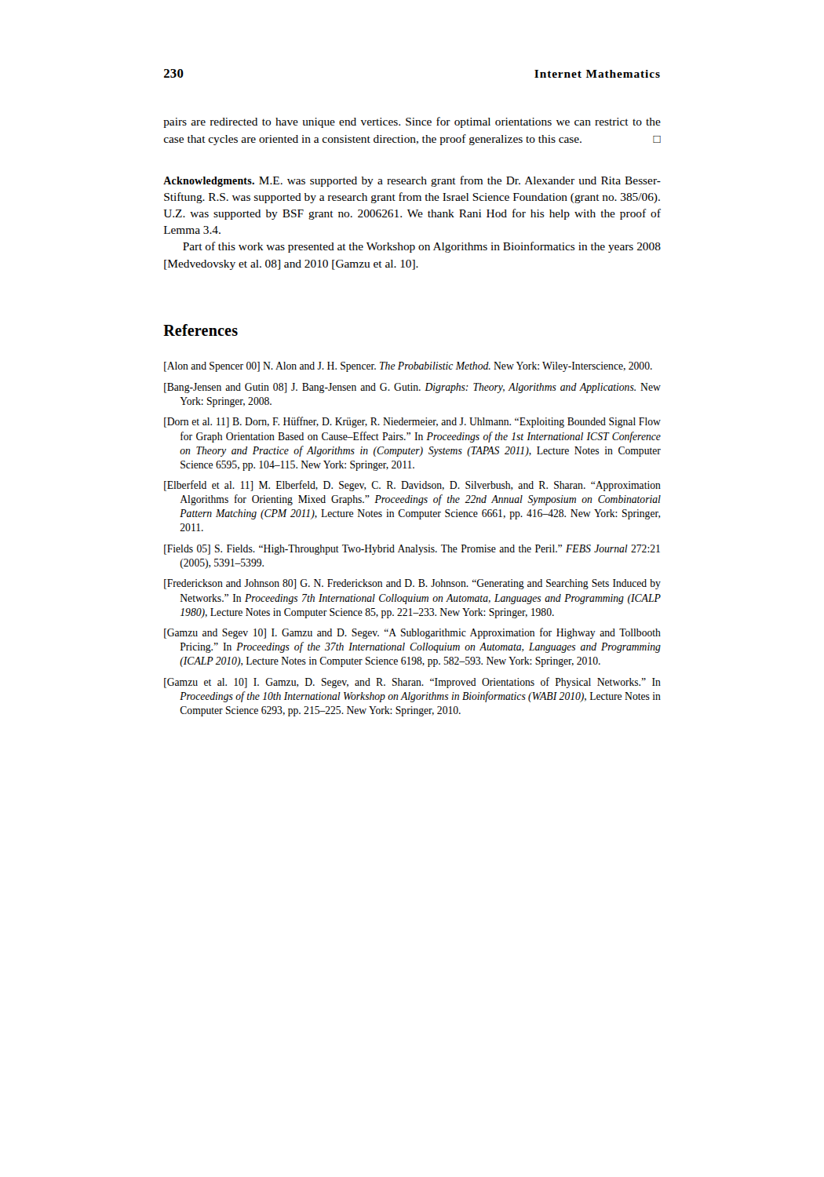230 Internet Mathematics
pairs are redirected to have unique end vertices. Since for optimal orientations we can restrict to the case that cycles are oriented in a consistent direction, the proof generalizes to this case. □
Acknowledgments. M.E. was supported by a research grant from the Dr. Alexander und Rita Besser-Stiftung. R.S. was supported by a research grant from the Israel Science Foundation (grant no. 385/06). U.Z. was supported by BSF grant no. 2006261. We thank Rani Hod for his help with the proof of Lemma 3.4.
Part of this work was presented at the Workshop on Algorithms in Bioinformatics in the years 2008 [Medvedovsky et al. 08] and 2010 [Gamzu et al. 10].
References
[Alon and Spencer 00] N. Alon and J. H. Spencer. The Probabilistic Method. New York: Wiley-Interscience, 2000.
[Bang-Jensen and Gutin 08] J. Bang-Jensen and G. Gutin. Digraphs: Theory, Algorithms and Applications. New York: Springer, 2008.
[Dorn et al. 11] B. Dorn, F. Hüffner, D. Krüger, R. Niedermeier, and J. Uhlmann. “Exploiting Bounded Signal Flow for Graph Orientation Based on Cause–Effect Pairs.” In Proceedings of the 1st International ICST Conference on Theory and Practice of Algorithms in (Computer) Systems (TAPAS 2011), Lecture Notes in Computer Science 6595, pp. 104–115. New York: Springer, 2011.
[Elberfeld et al. 11] M. Elberfeld, D. Segev, C. R. Davidson, D. Silverbush, and R. Sharan. “Approximation Algorithms for Orienting Mixed Graphs.” Proceedings of the 22nd Annual Symposium on Combinatorial Pattern Matching (CPM 2011), Lecture Notes in Computer Science 6661, pp. 416–428. New York: Springer, 2011.
[Fields 05] S. Fields. “High-Throughput Two-Hybrid Analysis. The Promise and the Peril.” FEBS Journal 272:21 (2005), 5391–5399.
[Frederickson and Johnson 80] G. N. Frederickson and D. B. Johnson. “Generating and Searching Sets Induced by Networks.” In Proceedings 7th International Colloquium on Automata, Languages and Programming (ICALP 1980), Lecture Notes in Computer Science 85, pp. 221–233. New York: Springer, 1980.
[Gamzu and Segev 10] I. Gamzu and D. Segev. “A Sublogarithmic Approximation for Highway and Tollbooth Pricing.” In Proceedings of the 37th International Colloquium on Automata, Languages and Programming (ICALP 2010), Lecture Notes in Computer Science 6198, pp. 582–593. New York: Springer, 2010.
[Gamzu et al. 10] I. Gamzu, D. Segev, and R. Sharan. “Improved Orientations of Physical Networks.” In Proceedings of the 10th International Workshop on Algorithms in Bioinformatics (WABI 2010), Lecture Notes in Computer Science 6293, pp. 215–225. New York: Springer, 2010.